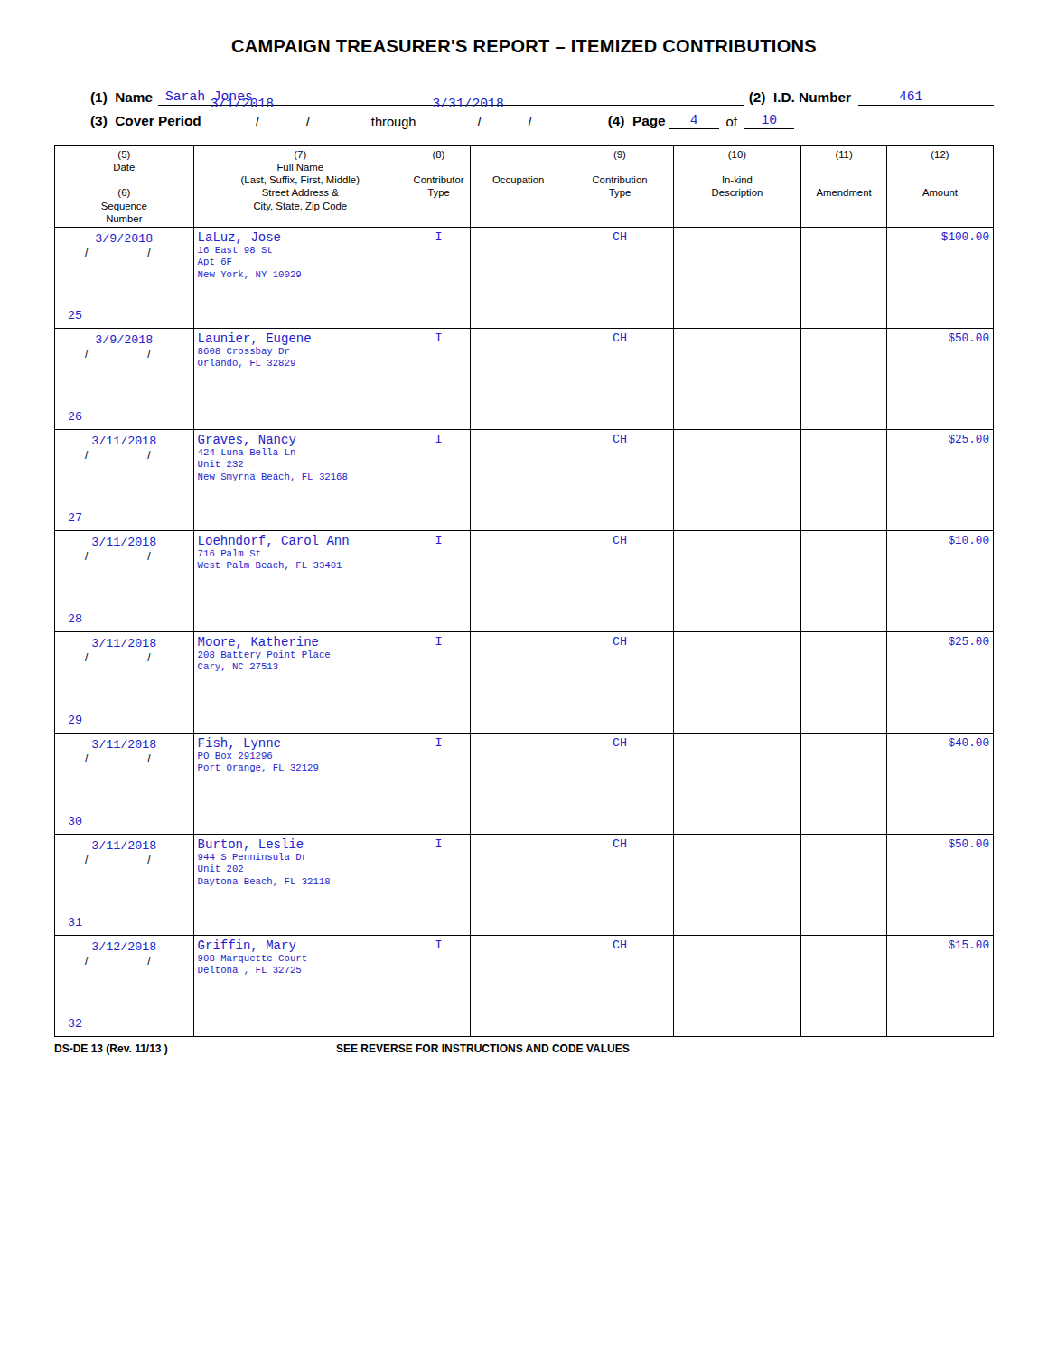CAMPAIGN TREASURER'S REPORT – ITEMIZED CONTRIBUTIONS
(1) Name Sarah Jones (2) I.D. Number 461
(3) Cover Period 3/1/2018 / / through 3/31/2018 / / (4) Page 4 of 10
| (5) Date (6) Sequence Number | (7) Full Name (Last, Suffix, First, Middle) Street Address & City, State, Zip Code | (8) Contributor Type | Occupation | (9) Contribution Type | (10) In-kind Description | (11) Amendment | (12) Amount |
| --- | --- | --- | --- | --- | --- | --- | --- |
| 3/9/2018 / / 25 | LaLuz, Jose 16 East 98 St Apt 6F New York, NY 10029 | I | | CH | | | $100.00 |
| 3/9/2018 / / 26 | Launier, Eugene 8608 Crossbay Dr Orlando, FL 32829 | I | | CH | | | $50.00 |
| 3/11/2018 / / 27 | Graves, Nancy 424 Luna Bella Ln Unit 232 New Smyrna Beach, FL 32168 | I | | CH | | | $25.00 |
| 3/11/2018 / / 28 | Loehndorf, Carol Ann 716 Palm St West Palm Beach, FL 33401 | I | | CH | | | $10.00 |
| 3/11/2018 / / 29 | Moore, Katherine 208 Battery Point Place Cary, NC 27513 | I | | CH | | | $25.00 |
| 3/11/2018 / / 30 | Fish, Lynne PO Box 291296 Port Orange, FL 32129 | I | | CH | | | $40.00 |
| 3/11/2018 / / 31 | Burton, Leslie 944 S Penninsula Dr Unit 202 Daytona Beach, FL 32118 | I | | CH | | | $50.00 |
| 3/12/2018 / / 32 | Griffin, Mary 908 Marquette Court Deltona , FL 32725 | I | | CH | | | $15.00 |
DS-DE 13 (Rev. 11/13 )
SEE REVERSE FOR INSTRUCTIONS AND CODE VALUES